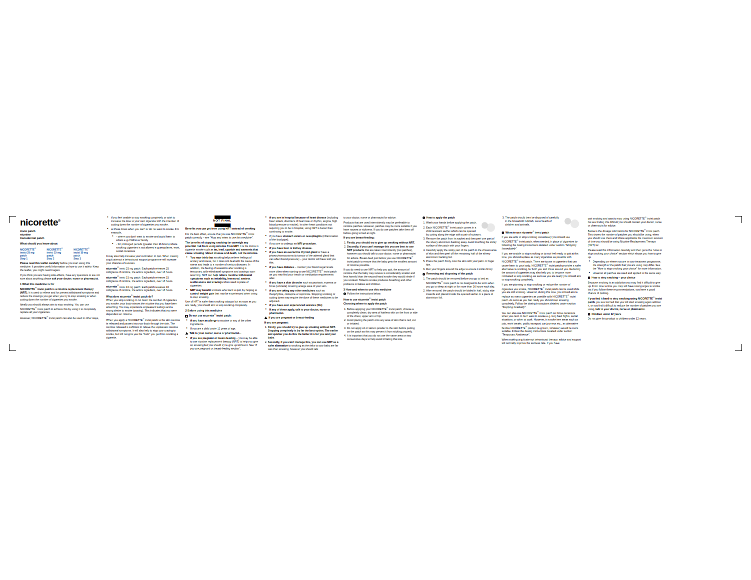nicorette®
invisi patch
nicotine
transdermal patch
What should you know about
| NICORETTE ® invisi 25 mg patch Step 1 | NICORETTE ® invisi 15 mg patch Step 2 | NICORETTE ® invisi 10 mg patch Step 3 |
Please read this leaflet carefully before you start using this medicine. It provides useful information on how to use it safely. Keep the leaflet, you might need it again.
If you think you are having side-effects, have any questions or are not sure about anything please ask your doctor, nurse or pharmacist.
1 What this medicine is for
NICORETTE® invisi patch is a nicotine replacement therapy (NRT). It is used to relieve and /or prevent withdrawal symptoms and reduce the cravings you get when you try to stop smoking or when cutting down the number of cigarettes you smoke.
Ideally you should always aim to stop smoking. You can use NICORETTE® invisi patch to achieve this by using it to completely replace all your cigarettes.
However, NICORETTE® invisi patch can also be used in other ways,
if you feel unable to stop smoking completely, or wish to increase the time to your next cigarette with the intention of cutting down the number of cigarettes you smoke,
at those times when you can't or do not want to smoke. For example,
- where you don't want to smoke and avoid harm to others e.g children or family
- for prolonged periods (greater than 16 hours) where smoking cigarettes is not allowed e.g aeroplanes, work, social occasions
It may also help increase your motivation to quit. When making a quit attempt a behavioural support programme will increase your chances of success.
nicorette® invisi 25 mg patch: Each patch releases 25 milligrams of nicotine, the active ingredient, over 16 hours.
nicorette® invisi 15 mg patch: Each patch releases 15 milligrams of nicotine, the active ingredient, over 16 hours.
nicorette® invisi 10 mg patch: Each patch releases 10 milligrams of nicotine, the active ingredient, over 16 hours.
What does nicorette® invisi patch do?
When you stop smoking or cut down the number of cigarettes you smoke, your body misses the nicotine that you have been absorbing. You may experience unpleasant feelings and a strong desire to smoke (craving). This indicates that you were dependent on nicotine.
When you apply a NICORETTE® invisi patch to the skin nicotine is released and passes into your body through the skin. The nicotine released is sufficient to relieve the unpleasant nicotine withdrawal symptoms. It will also help to stop your craving to smoke, but will not give you the "buzz" you get from smoking a cigarette.
████████████
NOT FINAL
████████████
Benefits you can get from using NRT instead of smoking
For the best effect, ensure that you use NICORETTE® invisi patch correctly – see "How and when to use this medicine".
The benefits of stopping smoking far outweigh any potential risk from using nicotine from NRT. It is the toxins in cigarette smoke such as tar, lead, cyanide and ammonia that cause smoking related disease and death, not the nicotine.
You may think that smoking helps relieve feelings of anxiety and stress, but it does not deal with the cause of the stress and leads to a number of serious diseases. In addition, the feeling of relaxation after smoking is temporary, with withdrawal symptoms and cravings soon returning. NRT can help relieve nicotine withdrawal symptoms such as irritability, low mood, anxiety, restlessness and cravings when used in place of cigarettes.
NRT may benefit smokers who want to quit, by helping to control weight gain that may be experienced when trying to stop smoking.
Use of NRT is safer than smoking tobacco but as soon as you are ready, you should aim to stop smoking completely.
2 Before using this medicine
✖ Do not use nicorette® invisi patch:
if you have an allergy to nicotine or any of the other ingredients.
If you are a child under 12 years of age.
Talk to your doctor, nurse or pharmacist...
if you are pregnant or breast-feeding – you may be able to use nicotine replacement therapy (NRT) to help you give up smoking but you should try to give up without it. See "If you are pregnant or breast-feeding section".
if you are in hospital because of heart disease (including heart attack, disorders of heart rate or rhythm, angina, high blood pressure or stroke). In other heart conditions not requiring you to be in hospital, using NRT is better than continuing to smoke.
if you have stomach ulcers or oesophagitis (inflammation of the food pipe).
if you are to undergo an MRI procedure.
if you have liver or kidney disease.
if you have an overactive thyroid gland or have a phaeochromocytoma (a tumour of the adrenal gland that can affect blood pressure) – your doctor will have told you this.
if you have diabetes – monitor your blood sugar levels more often when starting to use NICORETTE® invisi patch as you may find your insulin or medication requirements alter.
if you have a skin disorder such as psoriasis, eczema or hives (urticaria) covering a large area of your skin.
if you are taking any other medicines such as theophylline, clozapine or ropinirole. Stopping smoking or cutting down may require the dose of these medicines to be adjusted.
if you have ever experienced seizures (fits)
If any of these apply, talk to your doctor, nurse or pharmacist.
If you are pregnant or breast-feeding
If you are pregnant:
Firstly, you should try to give up smoking without NRT. Stopping completely is by far the best option. The earlier and quicker you do this the better it is for you and your baby.
Secondly, if you can't manage this, you can use NRT as a safer alternative to smoking as the risks to your baby are far less than smoking, however you should talk
to your doctor, nurse or pharmacist for advice.
Products that are used intermittently may be preferable to nicotine patches. However, patches may be more suitable if you have nausea or sickness. If you do use patches take them off before going to bed at night.
If you are breast-feeding:
Firstly, you should try to give up smoking without NRT.
Secondly, if you can't manage this you are best to use NRT products that are taken intermittently (not patches), however you should talk to your doctor, nurse or pharmacist for advice. Breast-feed just before you use NICORETTE® invisi patch to ensure that the baby gets the smallest amount of nicotine possible.
If you do need to use NRT to help you quit, the amount of nicotine that the baby may receive is considerably smaller and less harmful than the second-hand smoke they would inhale if you smoked. Tobacco smoke produces breathing and other problems in babies and children.
3 How and when to use this medicine
i Follow the instructions below.
How to use nicorette® invisi patch
Choosing where to apply the patch
Before applying your NICORETTE® invisi patch, choose a completely clean, dry area of hairless skin on the front or side of the chest, upper arm or hip.
Avoid placing the patch onto any area of skin that is red, cut or irritated.
Do not apply oil or talcum powder to the skin before putting on the patch as this may prevent it from sticking properly.
It is important that you do not use the same area on two consecutive days to help avoid irritating that site.
i How to apply the patch
Wash your hands before applying the patch.
Each NICORETTE® invisi patch comes in a child resistant sachet which can be opened by cutting along the edge with a pair of scissors.
Remove the patch from its sachet and then peel one part of the silvery aluminium backing away. Avoid touching the sticky surface of the patch with your fingers.
Carefully apply the sticky part of the patch to the chosen area of skin and then peel off the remaining half of the silvery aluminium backing foil.
Press the patch firmly onto the skin with your palm or finger tips.
Run your fingers around the edge to ensure it sticks firmly.
i Removing and disposing of the patch
The patch should be removed before you go to bed as NICORETTE® invisi patch is not designed to be worn when you go to sleep at night or for more than 16 hours each day.
After removal, the patch should be folded in half, sticky side inwards and placed inside the opened sachet or a piece of aluminium foil.
The patch should then be disposed of carefully in the household rubbish, out of reach of children and animals.
i When to use nicorette® invisi patch
If you are able to stop smoking immediately you should use NICORETTE® invisi patch, when needed, in place of cigarettes by following the dosing instructions detailed under section "Stopping Immediately".
If you are unable to stop smoking or do not feel ready to quit at this time, you should replace as many cigarettes as possible with NICORETTE® invisi patch. There are toxins in cigarettes that can cause harm to your body. NICORETTE® invisi patch provides a safer alternative to smoking, for both you and those around you. Reducing the amount of cigarettes may also help you to become more motivated to stop smoking. As soon as you are ready you should aim to stop smoking completely.
If you are planning to stop smoking or reduce the number of cigarettes you smoke, NICORETTE® invisi patch can be used while you are still smoking. However, during this time, you should aim to replace as many cigarettes as possible with NICORETTE® invisi patch. As soon as you feel ready you should stop smoking completely. Follow the dosing instructions detailed under section "Stopping Gradually".
You can also use NICORETTE® invisi patch on those occasions when you can't or don't want to smoke e.g. long haul flights, social situations, or when at work. However, in smoke free areas such as pub, work breaks, public transport, car journeys etc., an alternative flexible NICORETTE® product (e.g Gum, Inhalator) would be more suitable. Follow the dosing instructions detailed under section "Temporary Abstinence".
When making a quit attempt behavioural therapy, advice and support will normally improve the success rate. If you have
quit smoking and want to stop using NICORETTE® invisi patch but are finding this difficult you should contact your doctor, nurse or pharmacist for advice.
Below is the dosage information for NICORETTE® invisi patch. This shows the number of patches you should be using, when you should use them and where applicable the maximum amount of time you should be using Nicotine Replacement Therapy (NRT) for.
Please read this information carefully and then go to the "How to stop smoking your choice" section which shows you how to give up.
Depending on where you are in your treatment programme, the strength of the patch that you are using may differ. See the "How to stop smoking your choice" for more information.
However all patches are used and applied in the same way.
i How to stop smoking – your choice
Because smoking is an addiction you may find it difficult to give up. From time to time you may still have strong urges to smoke but if you follow these recommendations, you have a good chance of quitting.
If you find it hard to stop smoking using NICORETTE® invisi patch, you are worried that you will start smoking again without it, or you find it difficult to reduce the number of patches you are using, talk to your doctor, nurse or pharmacist.
i Children under 12 years
Do not give this product to children under 12 years.